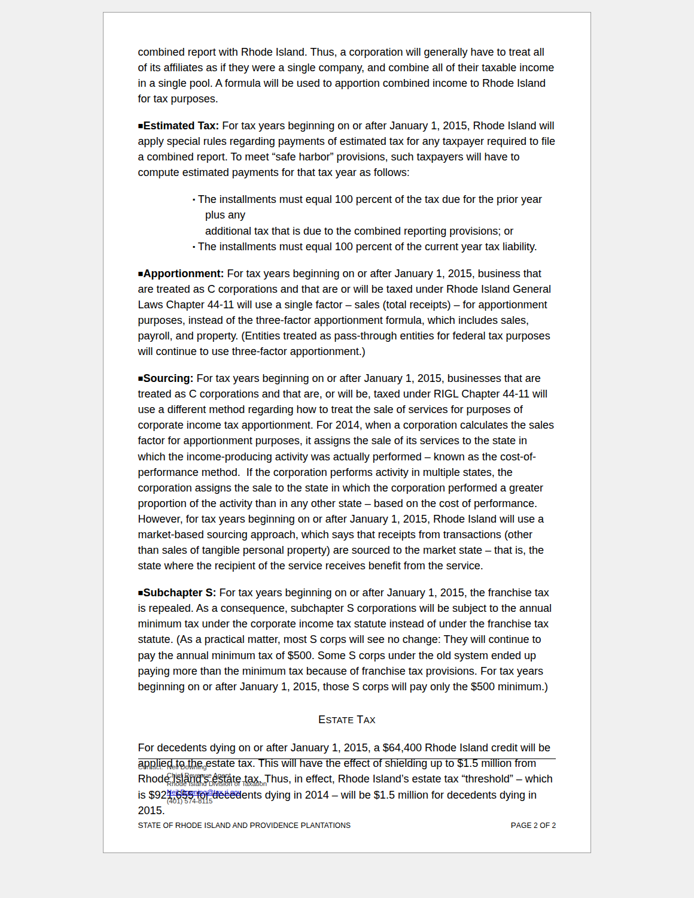combined report with Rhode Island. Thus, a corporation will generally have to treat all of its affiliates as if they were a single company, and combine all of their taxable income in a single pool. A formula will be used to apportion combined income to Rhode Island for tax purposes.
■Estimated Tax: For tax years beginning on or after January 1, 2015, Rhode Island will apply special rules regarding payments of estimated tax for any taxpayer required to file a combined report. To meet “safe harbor” provisions, such taxpayers will have to compute estimated payments for that tax year as follows:
▪ The installments must equal 100 percent of the tax due for the prior year plus any
additional tax that is due to the combined reporting provisions; or
▪ The installments must equal 100 percent of the current year tax liability.
■Apportionment: For tax years beginning on or after January 1, 2015, business that are treated as C corporations and that are or will be taxed under Rhode Island General Laws Chapter 44-11 will use a single factor – sales (total receipts) – for apportionment purposes, instead of the three-factor apportionment formula, which includes sales, payroll, and property. (Entities treated as pass-through entities for federal tax purposes will continue to use three-factor apportionment.)
■Sourcing: For tax years beginning on or after January 1, 2015, businesses that are treated as C corporations and that are, or will be, taxed under RIGL Chapter 44-11 will use a different method regarding how to treat the sale of services for purposes of corporate income tax apportionment. For 2014, when a corporation calculates the sales factor for apportionment purposes, it assigns the sale of its services to the state in which the income-producing activity was actually performed – known as the cost-of-performance method. If the corporation performs activity in multiple states, the corporation assigns the sale to the state in which the corporation performed a greater proportion of the activity than in any other state – based on the cost of performance. However, for tax years beginning on or after January 1, 2015, Rhode Island will use a market-based sourcing approach, which says that receipts from transactions (other than sales of tangible personal property) are sourced to the market state – that is, the state where the recipient of the service receives benefit from the service.
■Subchapter S: For tax years beginning on or after January 1, 2015, the franchise tax is repealed. As a consequence, subchapter S corporations will be subject to the annual minimum tax under the corporate income tax statute instead of under the franchise tax statute. (As a practical matter, most S corps will see no change: They will continue to pay the annual minimum tax of $500. Some S corps under the old system ended up paying more than the minimum tax because of franchise tax provisions. For tax years beginning on or after January 1, 2015, those S corps will pay only the $500 minimum.)
ESTATE TAX
For decedents dying on or after January 1, 2015, a $64,400 Rhode Island credit will be applied to the estate tax. This will have the effect of shielding up to $1.5 million from Rhode Island’s estate tax. Thus, in effect, Rhode Island’s estate tax “threshold” – which is $921,655 for decedents dying in 2014 – will be $1.5 million for decedents dying in 2015.
| Contact: | Neil Downing |
| | Chief Revenue Agent |
| | Rhode Island Division of Taxation |
| | Neil.Downing@tax.ri.gov |
| | (401) 574-8115 |
STATE OF RHODE ISLAND AND PROVIDENCE PLANTATIONS
PAGE 2 OF 2